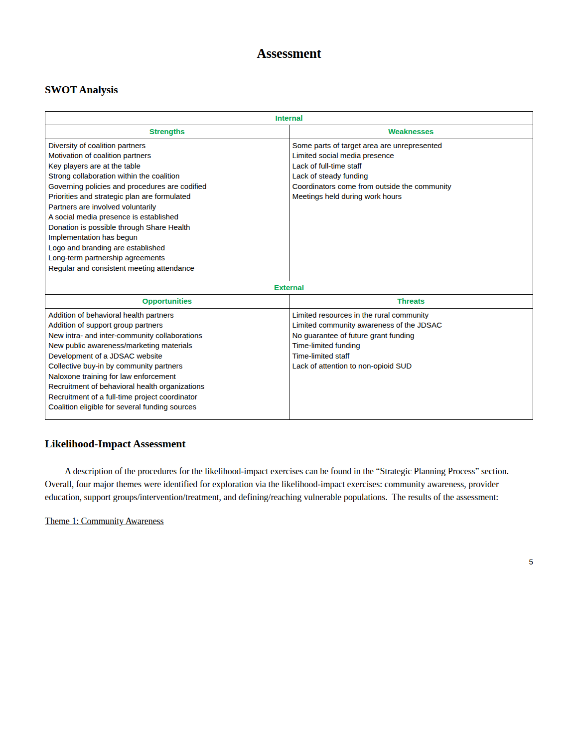Assessment
SWOT Analysis
| Internal |
| --- |
| Strengths | Weaknesses |
| Diversity of coalition partners Motivation of coalition partners Key players are at the table Strong collaboration within the coalition Governing policies and procedures are codified Priorities and strategic plan are formulated Partners are involved voluntarily A social media presence is established Donation is possible through Share Health Implementation has begun Logo and branding are established Long-term partnership agreements Regular and consistent meeting attendance | Some parts of target area are unrepresented Limited social media presence Lack of full-time staff Lack of steady funding Coordinators come from outside the community Meetings held during work hours |
| External |
| Opportunities | Threats |
| Addition of behavioral health partners Addition of support group partners New intra- and inter-community collaborations New public awareness/marketing materials Development of a JDSAC website Collective buy-in by community partners Naloxone training for law enforcement Recruitment of behavioral health organizations Recruitment of a full-time project coordinator Coalition eligible for several funding sources | Limited resources in the rural community Limited community awareness of the JDSAC No guarantee of future grant funding Time-limited funding Time-limited staff Lack of attention to non-opioid SUD |
Likelihood-Impact Assessment
A description of the procedures for the likelihood-impact exercises can be found in the “Strategic Planning Process” section. Overall, four major themes were identified for exploration via the likelihood-impact exercises: community awareness, provider education, support groups/intervention/treatment, and defining/reaching vulnerable populations. The results of the assessment:
Theme 1: Community Awareness
5